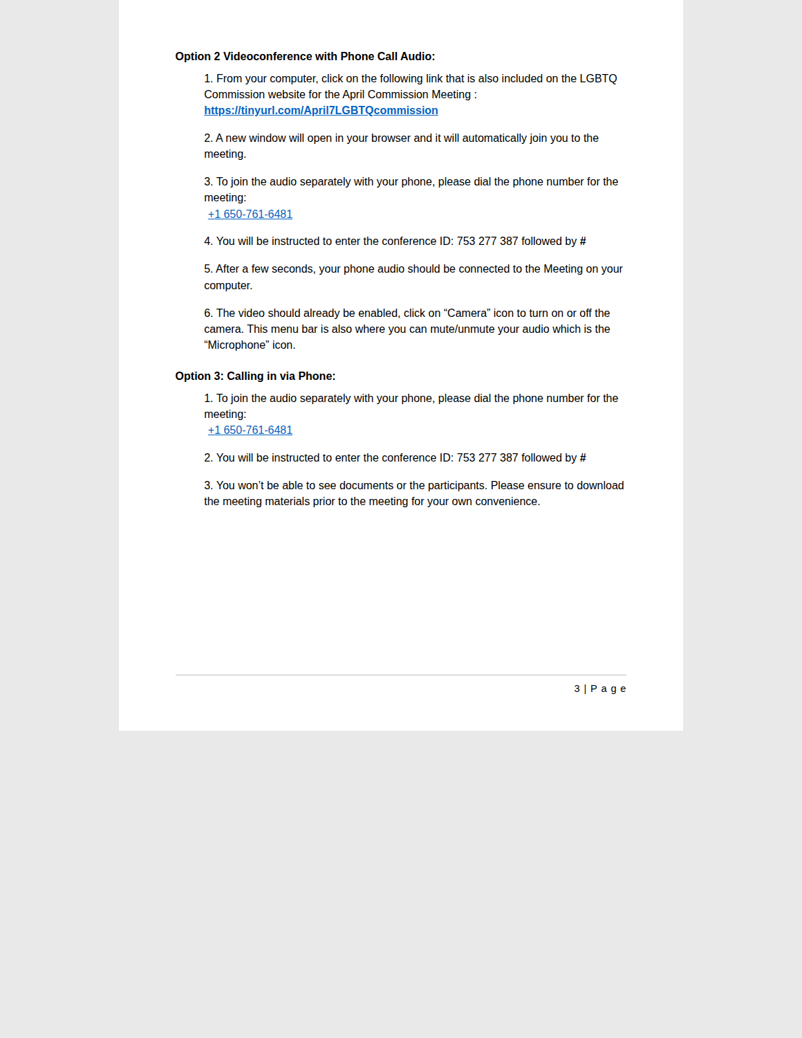Option 2 Videoconference with Phone Call Audio:
1. From your computer, click on the following link that is also included on the LGBTQ Commission website for the April Commission Meeting : https://tinyurl.com/April7LGBTQcommission
2. A new window will open in your browser and it will automatically join you to the meeting.
3. To join the audio separately with your phone, please dial the phone number for the meeting: +1 650-761-6481
4. You will be instructed to enter the conference ID: 753 277 387 followed by #
5. After a few seconds, your phone audio should be connected to the Meeting on your computer.
6. The video should already be enabled, click on “Camera” icon to turn on or off the camera. This menu bar is also where you can mute/unmute your audio which is the “Microphone” icon.
Option 3: Calling in via Phone:
1. To join the audio separately with your phone, please dial the phone number for the meeting: +1 650-761-6481
2. You will be instructed to enter the conference ID: 753 277 387 followed by #
3. You won’t be able to see documents or the participants. Please ensure to download the meeting materials prior to the meeting for your own convenience.
3 | P a g e